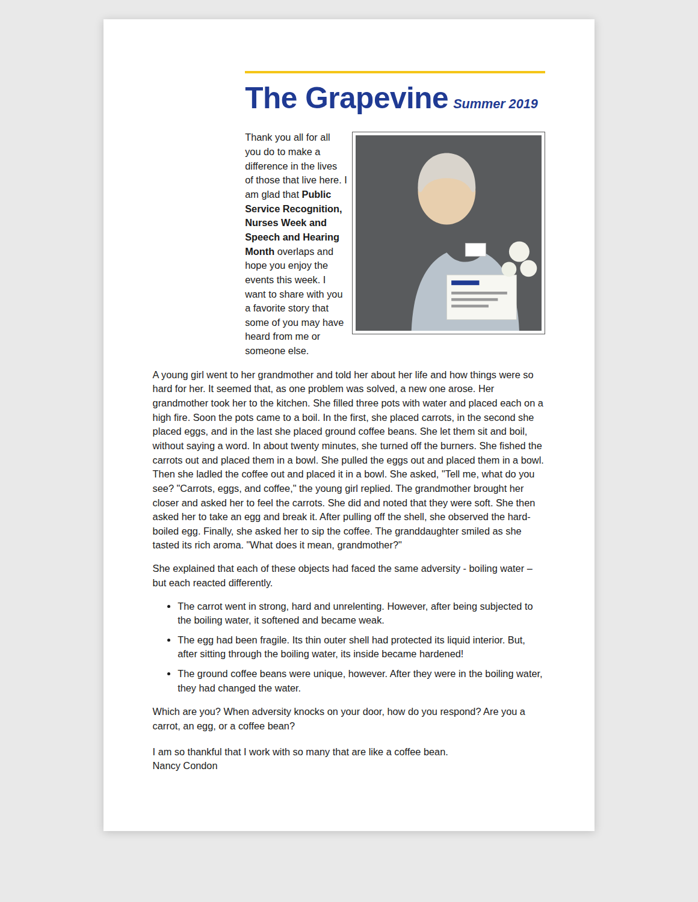The Grapevine
Summer 2019
Thank you all for all you do to make a difference in the lives of those that live here. I am glad that Public Service Recognition, Nurses Week and Speech and Hearing Month overlaps and hope you enjoy the events this week. I want to share with you a favorite story that some of you may have heard from me or someone else.
A young girl went to her grandmother and told her about her life and how things were so hard for her. It seemed that, as one problem was solved, a new one arose. Her grandmother took her to the kitchen. She filled three pots with water and placed each on a high fire. Soon the pots came to a boil. In the first, she placed carrots, in the second she placed eggs, and in the last she placed ground coffee beans. She let them sit and boil, without saying a word. In about twenty minutes, she turned off the burners. She fished the carrots out and placed them in a bowl. She pulled the eggs out and placed them in a bowl. Then she ladled the coffee out and placed it in a bowl. She asked, "Tell me, what do you see? "Carrots, eggs, and coffee," the young girl replied. The grandmother brought her closer and asked her to feel the carrots. She did and noted that they were soft. She then asked her to take an egg and break it. After pulling off the shell, she observed the hard-boiled egg. Finally, she asked her to sip the coffee. The granddaughter smiled as she tasted its rich aroma. "What does it mean, grandmother?"
She explained that each of these objects had faced the same adversity - boiling water – but each reacted differently.
The carrot went in strong, hard and unrelenting. However, after being subjected to the boiling water, it softened and became weak.
The egg had been fragile. Its thin outer shell had protected its liquid interior. But, after sitting through the boiling water, its inside became hardened!
The ground coffee beans were unique, however. After they were in the boiling water, they had changed the water.
Which are you? When adversity knocks on your door, how do you respond? Are you a carrot, an egg, or a coffee bean?
I am so thankful that I work with so many that are like a coffee bean.
Nancy Condon